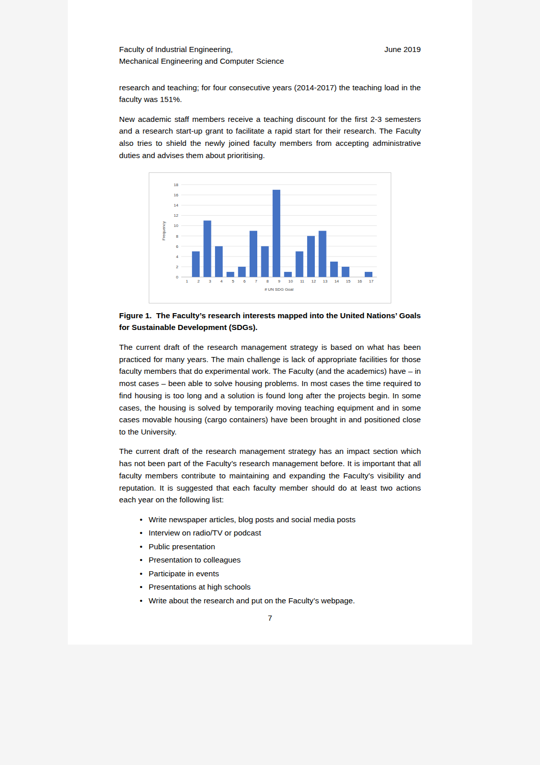Faculty of Industrial Engineering,
Mechanical Engineering and Computer Science
June 2019
research and teaching; for four consecutive years (2014-2017) the teaching load in the faculty was 151%.
New academic staff members receive a teaching discount for the first 2-3 semesters and a research start-up grant to facilitate a rapid start for their research. The Faculty also tries to shield the newly joined faculty members from accepting administrative duties and advises them about prioritising.
18 16 14 12 10 8 6 4 2 0 Frequency 1 2 3 4 5 6 7 8 9 10 11 12 13 14 15 16 17 # UN SDG Goal
Figure 1. The Faculty’s research interests mapped into the United Nations’ Goals for Sustainable Development (SDGs).
The current draft of the research management strategy is based on what has been practiced for many years. The main challenge is lack of appropriate facilities for those faculty members that do experimental work. The Faculty (and the academics) have – in most cases – been able to solve housing problems. In most cases the time required to find housing is too long and a solution is found long after the projects begin. In some cases, the housing is solved by temporarily moving teaching equipment and in some cases movable housing (cargo containers) have been brought in and positioned close to the University.
The current draft of the research management strategy has an impact section which has not been part of the Faculty’s research management before. It is important that all faculty members contribute to maintaining and expanding the Faculty’s visibility and reputation. It is suggested that each faculty member should do at least two actions each year on the following list:
Write newspaper articles, blog posts and social media posts
Interview on radio/TV or podcast
Public presentation
Presentation to colleagues
Participate in events
Presentations at high schools
Write about the research and put on the Faculty’s webpage.
7